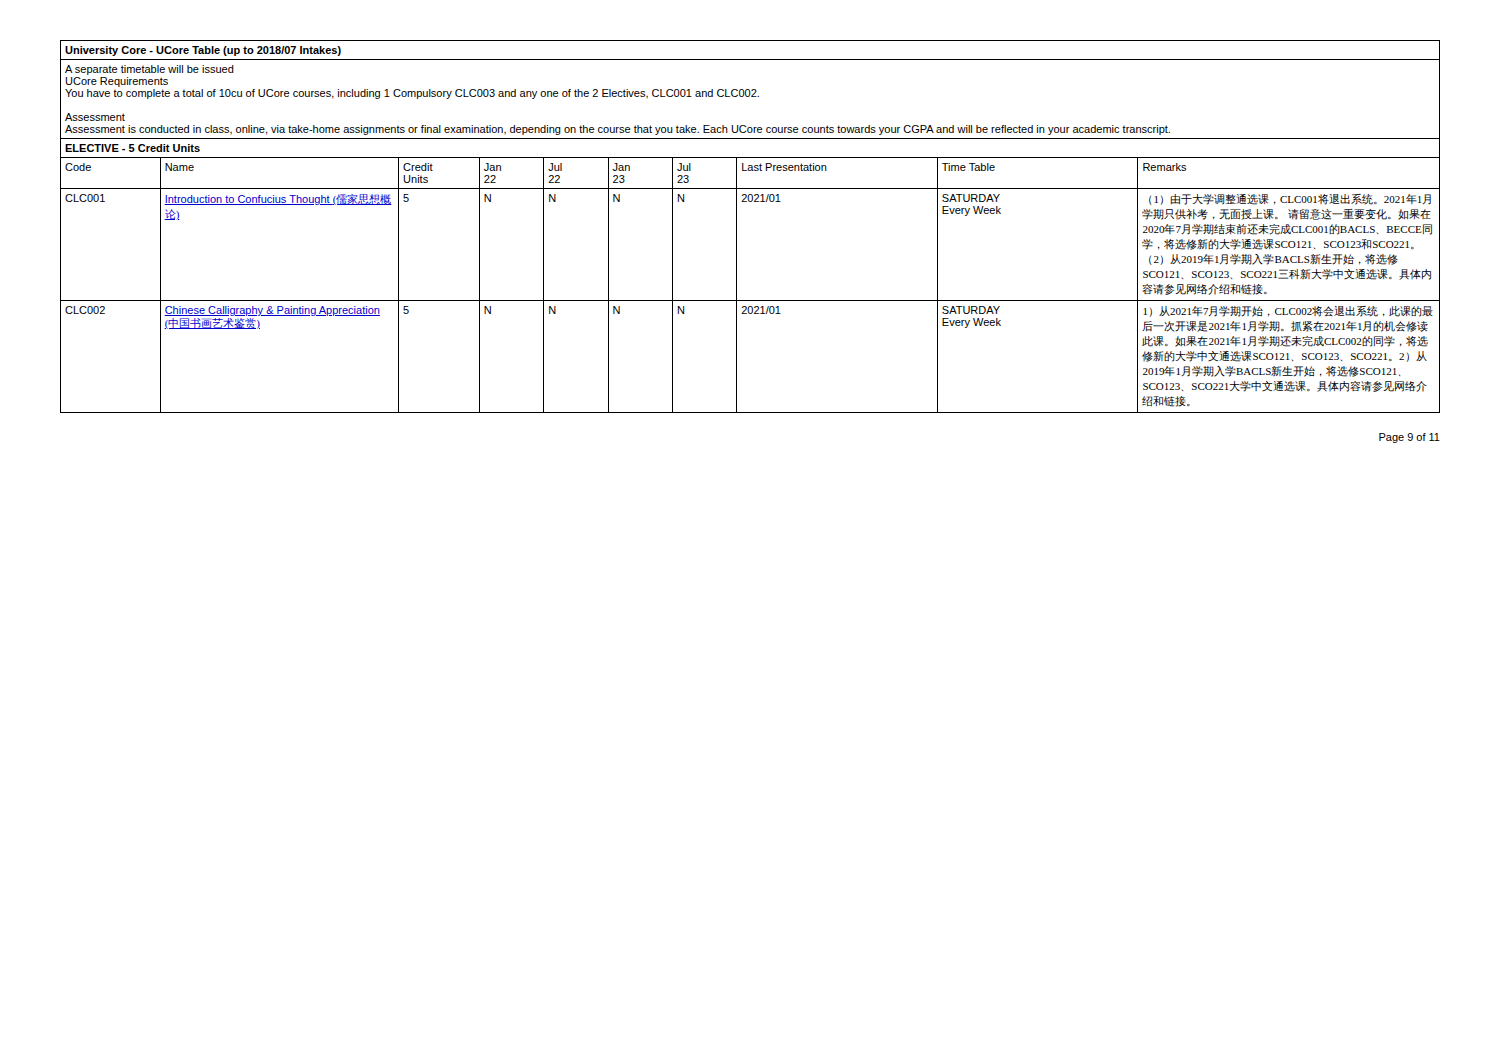| University Core - UCore Table (up to 2018/07 Intakes) |
| A separate timetable will be issued UCore Requirements You have to complete a total of 10cu of UCore courses, including 1 Compulsory CLC003 and any one of the 2 Electives, CLC001 and CLC002. Assessment Assessment is conducted in class, online, via take-home assignments or final examination, depending on the course that you take. Each UCore course counts towards your CGPA and will be reflected in your academic transcript. |
| ELECTIVE - 5 Credit Units |
| Code | Name | Credit Units | Jan 22 | Jul 22 | Jan 23 | Jul 23 | Last Presentation | Time Table | Remarks |
| CLC001 | Introduction to Confucius Thought (儒家思想概论) | 5 | N | N | N | N | 2021/01 | SATURDAY Every Week | （1）由于大学调整通选课，CLC001将退出系统。2021年1月学期只供补考，无面授上课。 请留意这一重要变化。如果在2020年7月学期结束前还未完成CLC001的BACLS、BECCE同学，将选修新的大学通选课SCO121、SCO123和SCO221。（2）从2019年1月学期入学BACLS新生开始，将选修SCO121、SCO123、SCO221三科新大学中文通选课。具体内容请参见网络介绍和链接。 |
| CLC002 | Chinese Calligraphy & Painting Appreciation (中国书画艺术鉴赏) | 5 | N | N | N | N | 2021/01 | SATURDAY Every Week | 1）从2021年7月学期开始，CLC002将会退出系统，此课的最后一次开课是2021年1月学期。抓紧在2021年1月的机会修读此课。如果在2021年1月学期还未完成CLC002的同学，将选修新的大学中文通选课SCO121、SCO123、SCO221。2）从2019年1月学期入学BACLS新生开始，将选修SCO121、SCO123、SCO221大学中文通选课。具体内容请参见网络介绍和链接。 |
Page 9 of 11